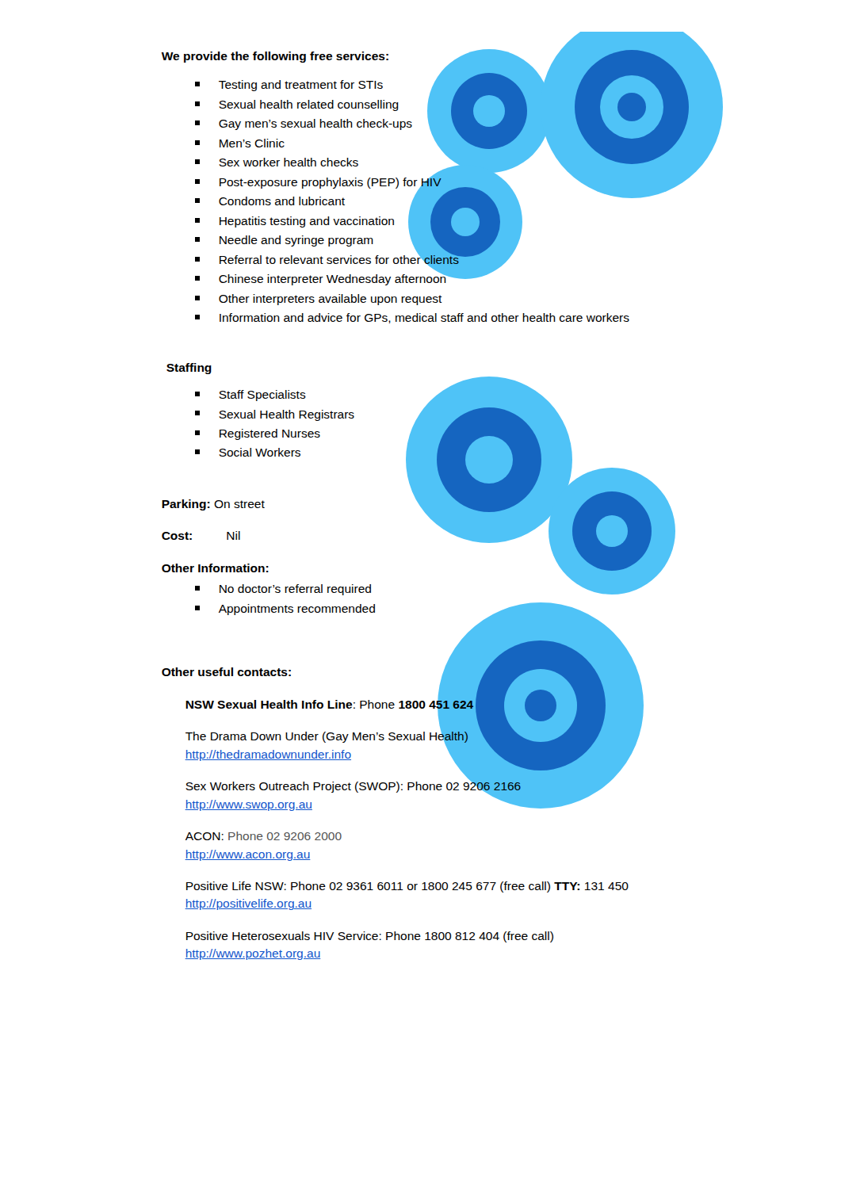We provide the following free services:
Testing and treatment for STIs
Sexual health related counselling
Gay men’s sexual health check-ups
Men’s Clinic
Sex worker health checks
Post-exposure prophylaxis (PEP) for HIV
Condoms and lubricant
Hepatitis testing and vaccination
Needle and syringe program
Referral to relevant services for other clients
Chinese interpreter Wednesday afternoon
Other interpreters available upon request
Information and advice for GPs, medical staff and other health care workers
Staffing
Staff Specialists
Sexual Health Registrars
Registered Nurses
Social Workers
Parking: On street
Cost: Nil
Other Information:
No doctor’s referral required
Appointments recommended
Other useful contacts:
NSW Sexual Health Info Line: Phone 1800 451 624
The Drama Down Under (Gay Men’s Sexual Health)
http://thedramadownunder.info
Sex Workers Outreach Project (SWOP): Phone 02 9206 2166
http://www.swop.org.au
ACON: Phone 02 9206 2000
http://www.acon.org.au
Positive Life NSW: Phone 02 9361 6011 or 1800 245 677 (free call) TTY: 131 450
http://positivelife.org.au
Positive Heterosexuals HIV Service: Phone 1800 812 404 (free call)
http://www.pozhet.org.au